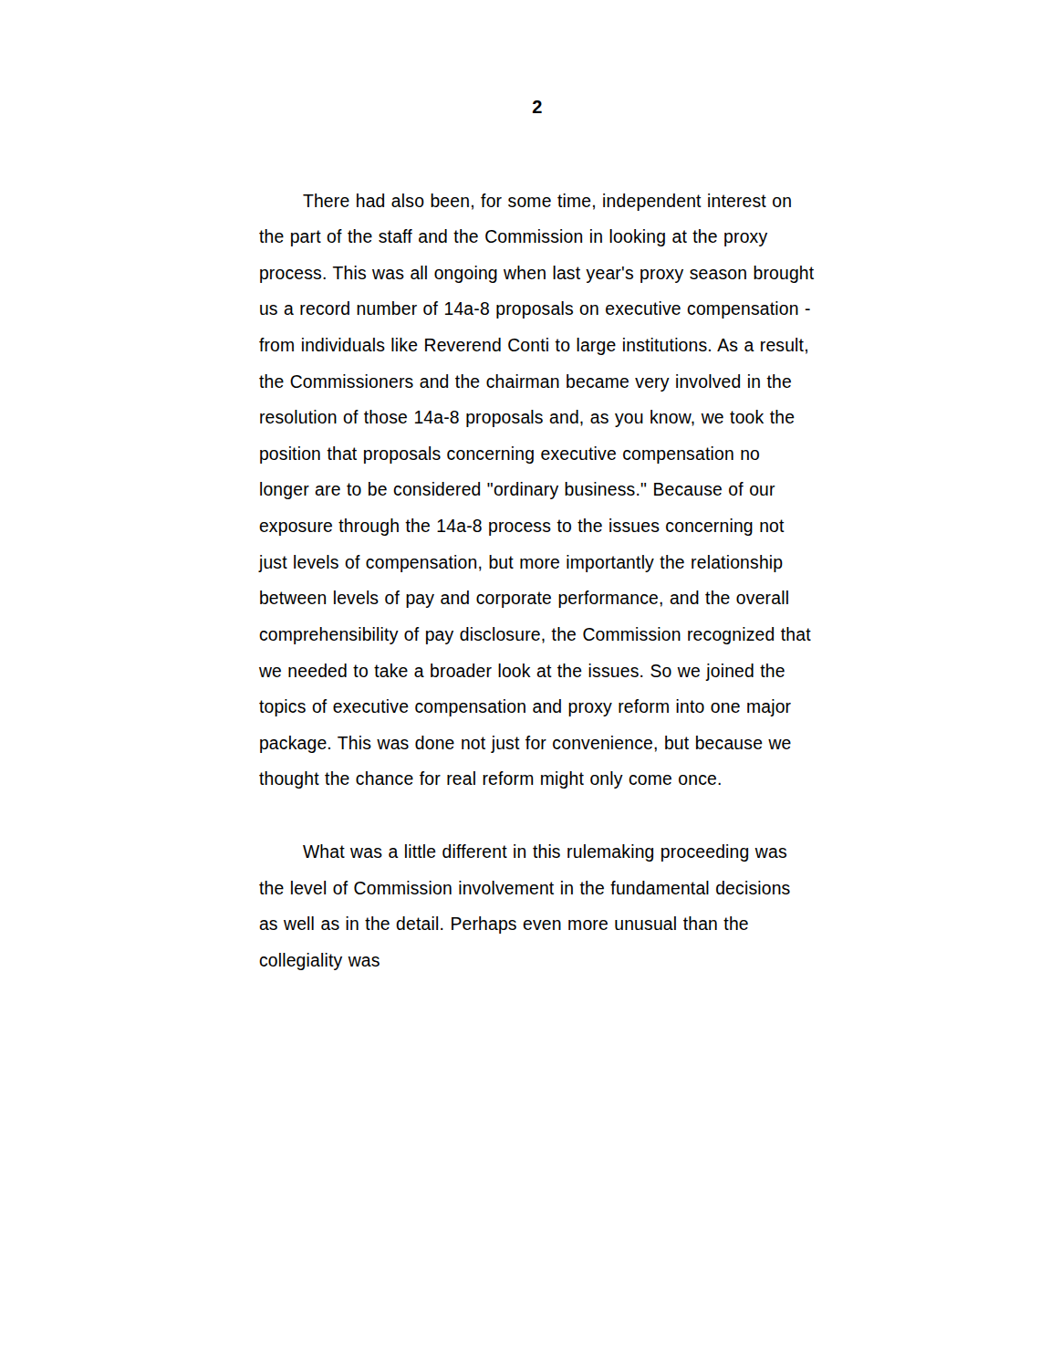2
There had also been, for some time, independent interest on the part of the staff and the Commission in looking at the proxy process. This was all ongoing when last year's proxy season brought us a record number of 14a-8 proposals on executive compensation - from individuals like Reverend Conti to large institutions. As a result, the Commissioners and the chairman became very involved in the resolution of those 14a-8 proposals and, as you know, we took the position that proposals concerning executive compensation no longer are to be considered "ordinary business." Because of our exposure through the 14a-8 process to the issues concerning not just levels of compensation, but more importantly the relationship between levels of pay and corporate performance, and the overall comprehensibility of pay disclosure, the Commission recognized that we needed to take a broader look at the issues. So we joined the topics of executive compensation and proxy reform into one major package. This was done not just for convenience, but because we thought the chance for real reform might only come once.
What was a little different in this rulemaking proceeding was the level of Commission involvement in the fundamental decisions as well as in the detail. Perhaps even more unusual than the collegiality was